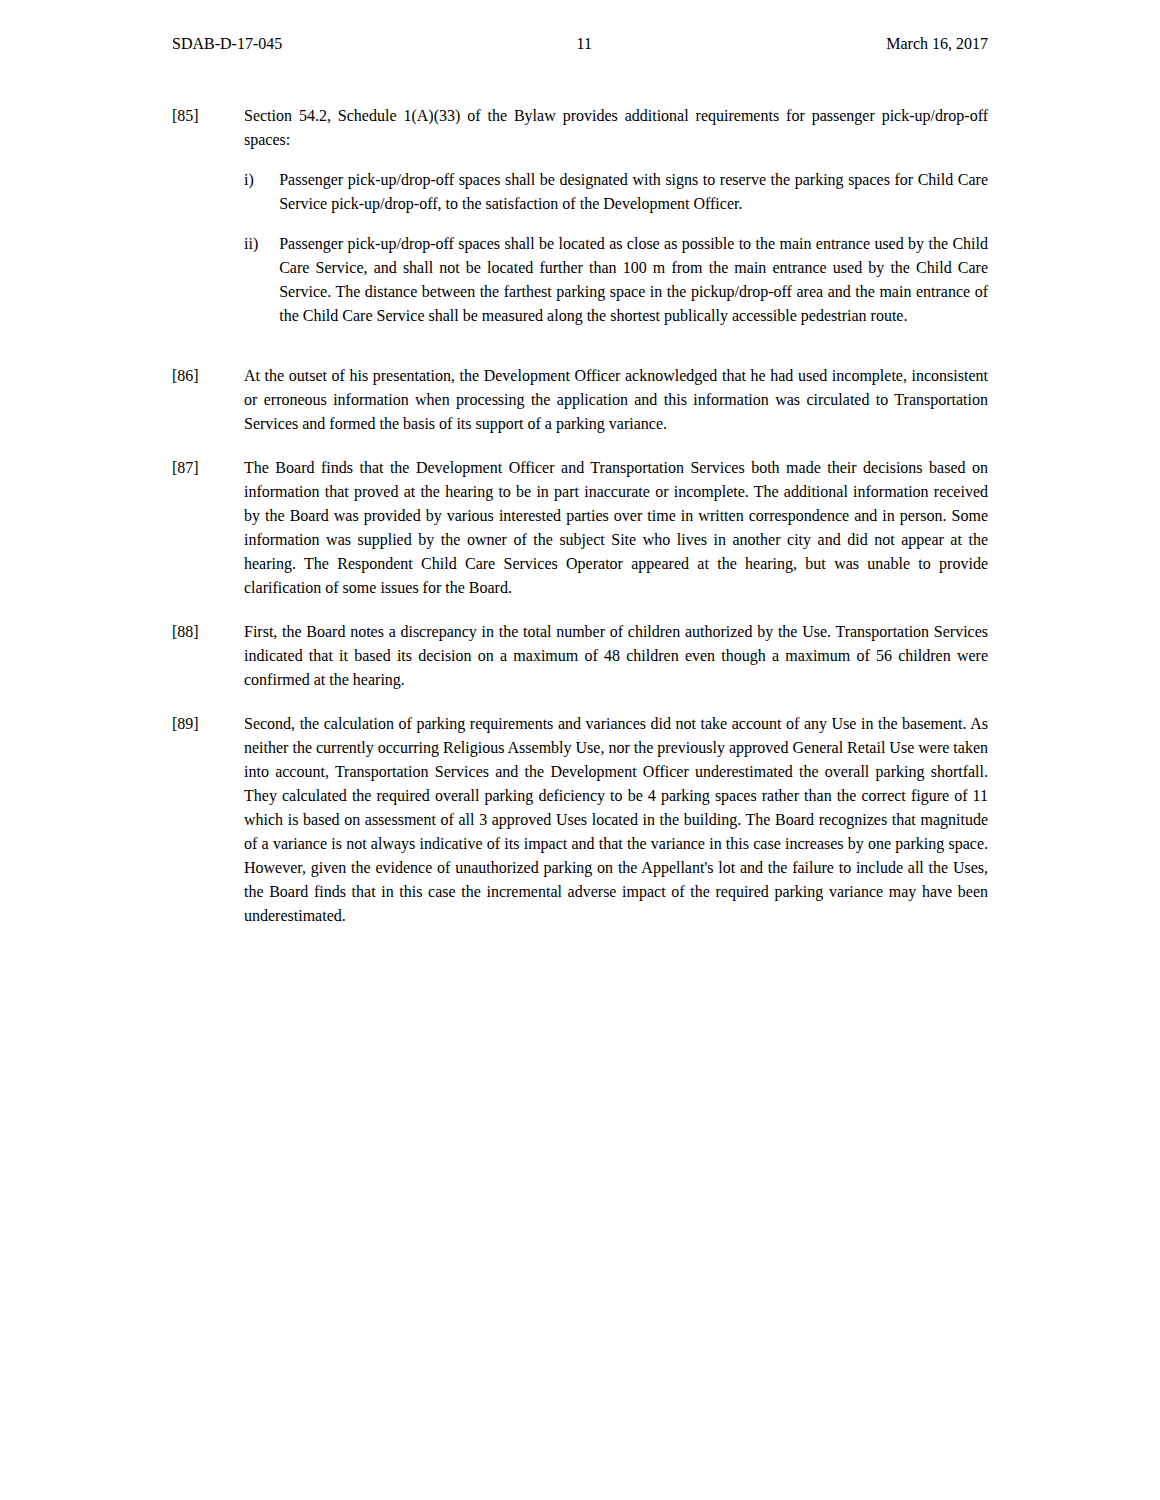SDAB-D-17-045 11 March 16, 2017
[85]
Section 54.2, Schedule 1(A)(33) of the Bylaw provides additional requirements for passenger pick-up/drop-off spaces:
i) Passenger pick-up/drop-off spaces shall be designated with signs to reserve the parking spaces for Child Care Service pick-up/drop-off, to the satisfaction of the Development Officer.
ii) Passenger pick-up/drop-off spaces shall be located as close as possible to the main entrance used by the Child Care Service, and shall not be located further than 100 m from the main entrance used by the Child Care Service. The distance between the farthest parking space in the pickup/drop-off area and the main entrance of the Child Care Service shall be measured along the shortest publically accessible pedestrian route.
[86]
At the outset of his presentation, the Development Officer acknowledged that he had used incomplete, inconsistent or erroneous information when processing the application and this information was circulated to Transportation Services and formed the basis of its support of a parking variance.
[87]
The Board finds that the Development Officer and Transportation Services both made their decisions based on information that proved at the hearing to be in part inaccurate or incomplete. The additional information received by the Board was provided by various interested parties over time in written correspondence and in person. Some information was supplied by the owner of the subject Site who lives in another city and did not appear at the hearing. The Respondent Child Care Services Operator appeared at the hearing, but was unable to provide clarification of some issues for the Board.
[88]
First, the Board notes a discrepancy in the total number of children authorized by the Use. Transportation Services indicated that it based its decision on a maximum of 48 children even though a maximum of 56 children were confirmed at the hearing.
[89]
Second, the calculation of parking requirements and variances did not take account of any Use in the basement. As neither the currently occurring Religious Assembly Use, nor the previously approved General Retail Use were taken into account, Transportation Services and the Development Officer underestimated the overall parking shortfall. They calculated the required overall parking deficiency to be 4 parking spaces rather than the correct figure of 11 which is based on assessment of all 3 approved Uses located in the building. The Board recognizes that magnitude of a variance is not always indicative of its impact and that the variance in this case increases by one parking space. However, given the evidence of unauthorized parking on the Appellant's lot and the failure to include all the Uses, the Board finds that in this case the incremental adverse impact of the required parking variance may have been underestimated.